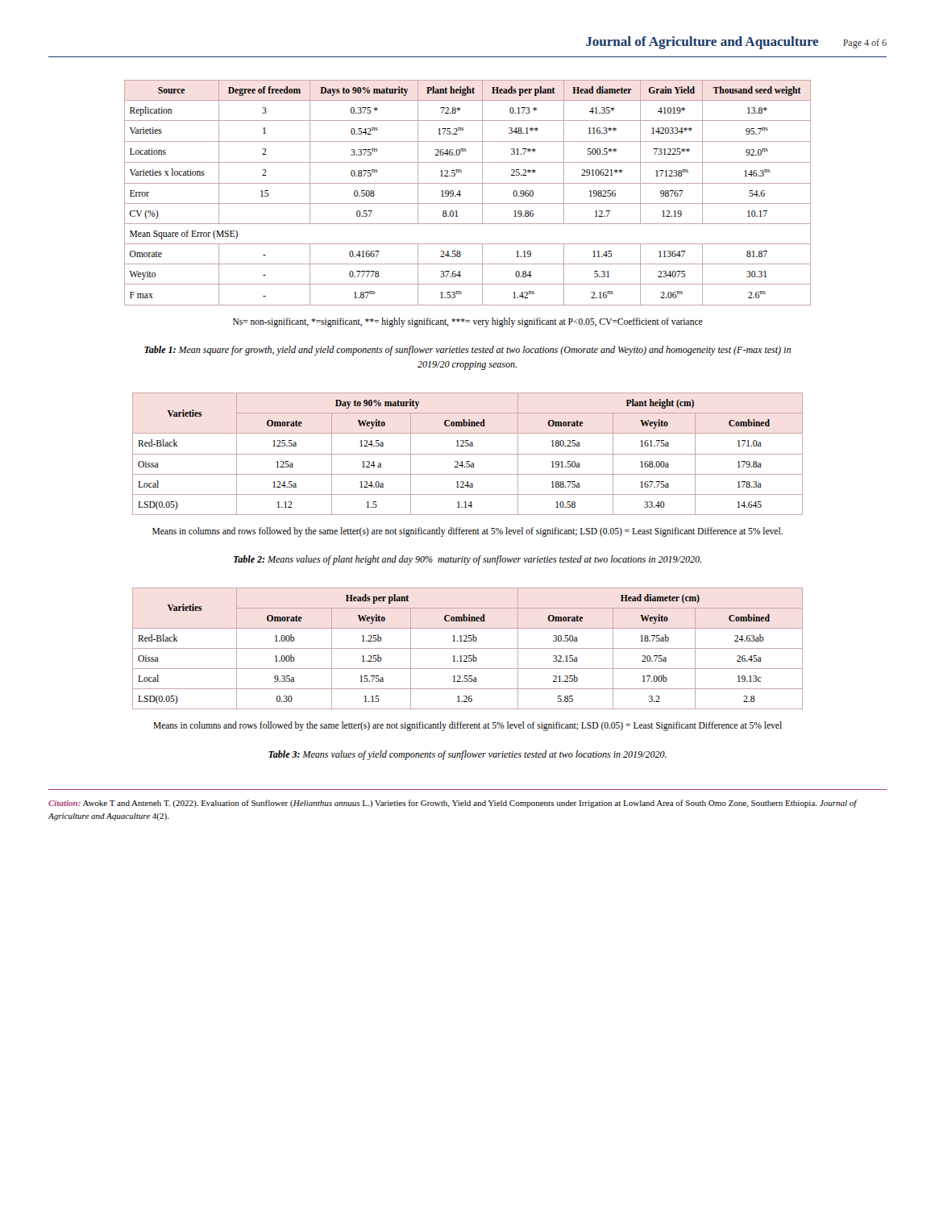Journal of Agriculture and Aquaculture
Page 4 of 6
| Source | Degree of freedom | Days to 90% maturity | Plant height | Heads per plant | Head diameter | Grain Yield | Thousand seed weight |
| --- | --- | --- | --- | --- | --- | --- | --- |
| Replication | 3 | 0.375 * | 72.8* | 0.173 * | 41.35* | 41019* | 13.8* |
| Varieties | 1 | 0.542 ns | 175.2 ns | 348.1** | 116.3** | 1420334** | 95.7 ns |
| Locations | 2 | 3.375 ns | 2646.0 ns | 31.7** | 500.5** | 731225** | 92.0 ns |
| Varieties x locations | 2 | 0.875 ns | 12.5 ns | 25.2** | 2910621** | 171238 ns | 146.3 ns |
| Error | 15 | 0.508 | 199.4 | 0.960 | 198256 | 98767 | 54.6 |
| CV (%) | | 0.57 | 8.01 | 19.86 | 12.7 | 12.19 | 10.17 |
| Mean Square of Error (MSE) |
| Omorate | - | 0.41667 | 24.58 | 1.19 | 11.45 | 113647 | 81.87 |
| Weyito | - | 0.77778 | 37.64 | 0.84 | 5.31 | 234075 | 30.31 |
| F max | - | 1.87 ns | 1.53 ns | 1.42 ns | 2.16 ns | 2.06 ns | 2.6 ns |
Ns= non-significant, *=significant, **= highly significant, ***= very highly significant at P<0.05, CV=Coefficient of variance
Table 1: Mean square for growth, yield and yield components of sunflower varieties tested at two locations (Omorate and Weyito) and homogeneity test (F-max test) in 2019/20 cropping season.
| Varieties | Day to 90% maturity | Plant height (cm) |
| --- | --- | --- |
| Omorate | Weyito | Combined | Omorate | Weyito | Combined |
| Red-Black | 125.5a | 124.5a | 125a | 180.25a | 161.75a | 171.0a |
| Oissa | 125a | 124 a | 24.5a | 191.50a | 168.00a | 179.8a |
| Local | 124.5a | 124.0a | 124a | 188.75a | 167.75a | 178.3a |
| LSD(0.05) | 1.12 | 1.5 | 1.14 | 10.58 | 33.40 | 14.645 |
Means in columns and rows followed by the same letter(s) are not significantly different at 5% level of significant; LSD (0.05) = Least Significant Difference at 5% level.
Table 2: Means values of plant height and day 90% maturity of sunflower varieties tested at two locations in 2019/2020.
| Varieties | Heads per plant | Head diameter (cm) |
| --- | --- | --- |
| Omorate | Weyito | Combined | Omorate | Weyito | Combined |
| Red-Black | 1.00b | 1.25b | 1.125b | 30.50a | 18.75ab | 24.63ab |
| Oissa | 1.00b | 1.25b | 1.125b | 32.15a | 20.75a | 26.45a |
| Local | 9.35a | 15.75a | 12.55a | 21.25b | 17.00b | 19.13c |
| LSD(0.05) | 0.30 | 1.15 | 1.26 | 5.85 | 3.2 | 2.8 |
Means in columns and rows followed by the same letter(s) are not significantly different at 5% level of significant; LSD (0.05) = Least Significant Difference at 5% level
Table 3: Means values of yield components of sunflower varieties tested at two locations in 2019/2020.
Citation: Awoke T and Anteneh T. (2022). Evaluation of Sunflower (Helianthus annuus L.) Varieties for Growth, Yield and Yield Components under Irrigation at Lowland Area of South Omo Zone, Southern Ethiopia. Journal of Agriculture and Aquaculture 4(2).